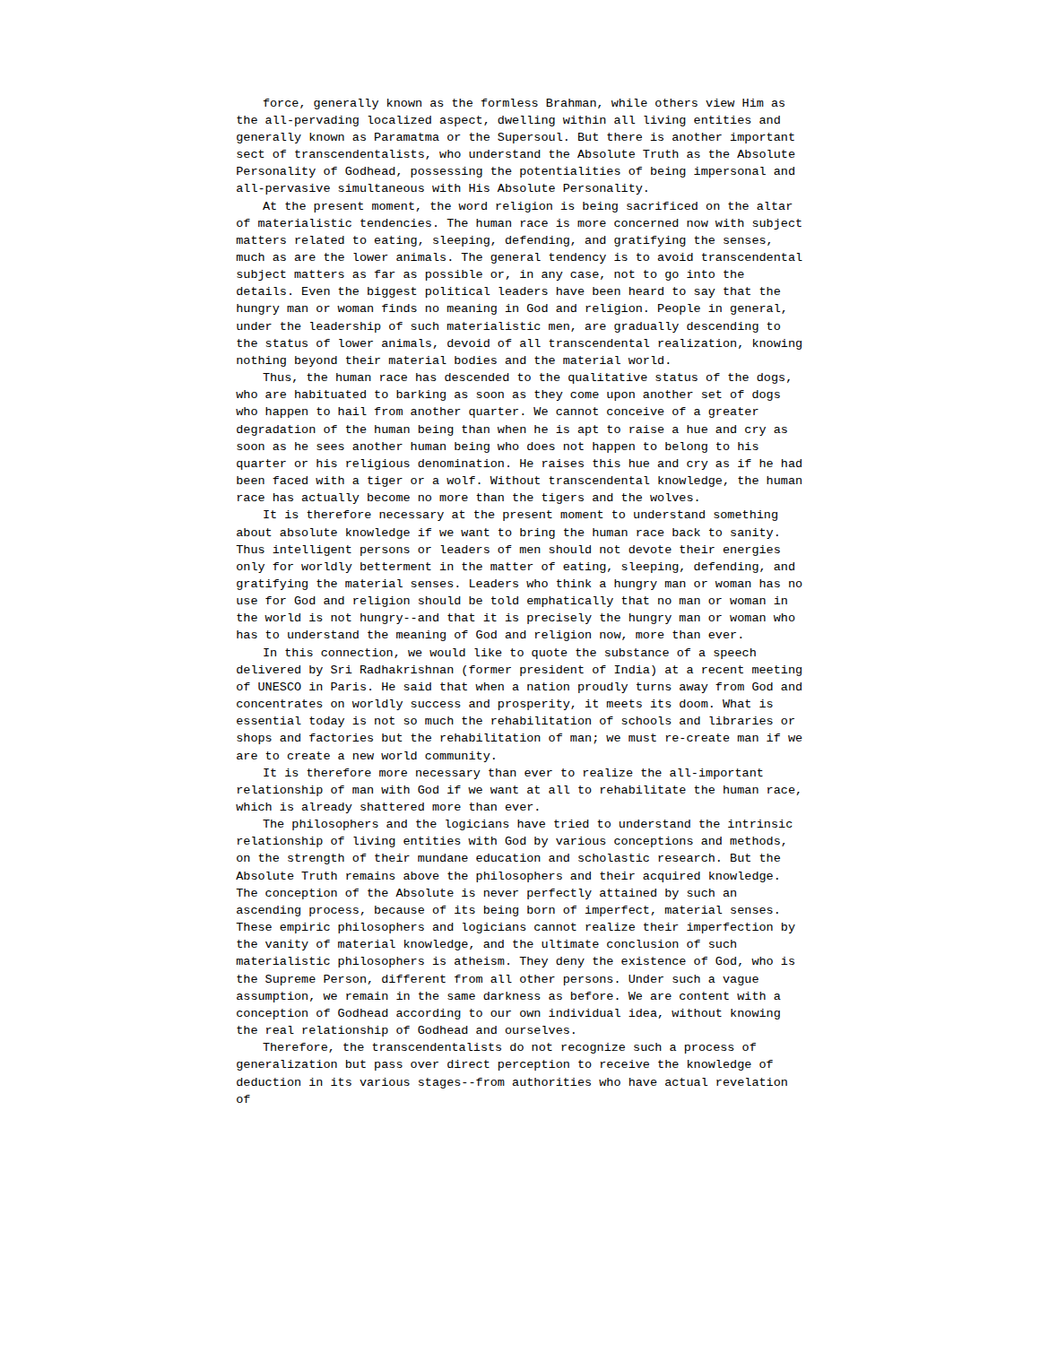force, generally known as the formless Brahman, while others view Him as the all-pervading localized aspect, dwelling within all living entities and generally known as Paramatma or the Supersoul. But there is another important sect of transcendentalists, who understand the Absolute Truth as the Absolute Personality of Godhead, possessing the potentialities of being impersonal and all-pervasive simultaneous with His Absolute Personality.
At the present moment, the word religion is being sacrificed on the altar of materialistic tendencies. The human race is more concerned now with subject matters related to eating, sleeping, defending, and gratifying the senses, much as are the lower animals. The general tendency is to avoid transcendental subject matters as far as possible or, in any case, not to go into the details. Even the biggest political leaders have been heard to say that the hungry man or woman finds no meaning in God and religion. People in general, under the leadership of such materialistic men, are gradually descending to the status of lower animals, devoid of all transcendental realization, knowing nothing beyond their material bodies and the material world.
Thus, the human race has descended to the qualitative status of the dogs, who are habituated to barking as soon as they come upon another set of dogs who happen to hail from another quarter. We cannot conceive of a greater degradation of the human being than when he is apt to raise a hue and cry as soon as he sees another human being who does not happen to belong to his quarter or his religious denomination. He raises this hue and cry as if he had been faced with a tiger or a wolf. Without transcendental knowledge, the human race has actually become no more than the tigers and the wolves.
It is therefore necessary at the present moment to understand something about absolute knowledge if we want to bring the human race back to sanity. Thus intelligent persons or leaders of men should not devote their energies only for worldly betterment in the matter of eating, sleeping, defending, and gratifying the material senses. Leaders who think a hungry man or woman has no use for God and religion should be told emphatically that no man or woman in the world is not hungry--and that it is precisely the hungry man or woman who has to understand the meaning of God and religion now, more than ever.
In this connection, we would like to quote the substance of a speech delivered by Sri Radhakrishnan (former president of India) at a recent meeting of UNESCO in Paris. He said that when a nation proudly turns away from God and concentrates on worldly success and prosperity, it meets its doom. What is essential today is not so much the rehabilitation of schools and libraries or shops and factories but the rehabilitation of man; we must re-create man if we are to create a new world community.
It is therefore more necessary than ever to realize the all-important relationship of man with God if we want at all to rehabilitate the human race, which is already shattered more than ever.
The philosophers and the logicians have tried to understand the intrinsic relationship of living entities with God by various conceptions and methods, on the strength of their mundane education and scholastic research. But the Absolute Truth remains above the philosophers and their acquired knowledge. The conception of the Absolute is never perfectly attained by such an ascending process, because of its being born of imperfect, material senses. These empiric philosophers and logicians cannot realize their imperfection by the vanity of material knowledge, and the ultimate conclusion of such materialistic philosophers is atheism. They deny the existence of God, who is the Supreme Person, different from all other persons. Under such a vague assumption, we remain in the same darkness as before. We are content with a conception of Godhead according to our own individual idea, without knowing the real relationship of Godhead and ourselves.
Therefore, the transcendentalists do not recognize such a process of generalization but pass over direct perception to receive the knowledge of deduction in its various stages--from authorities who have actual revelation of